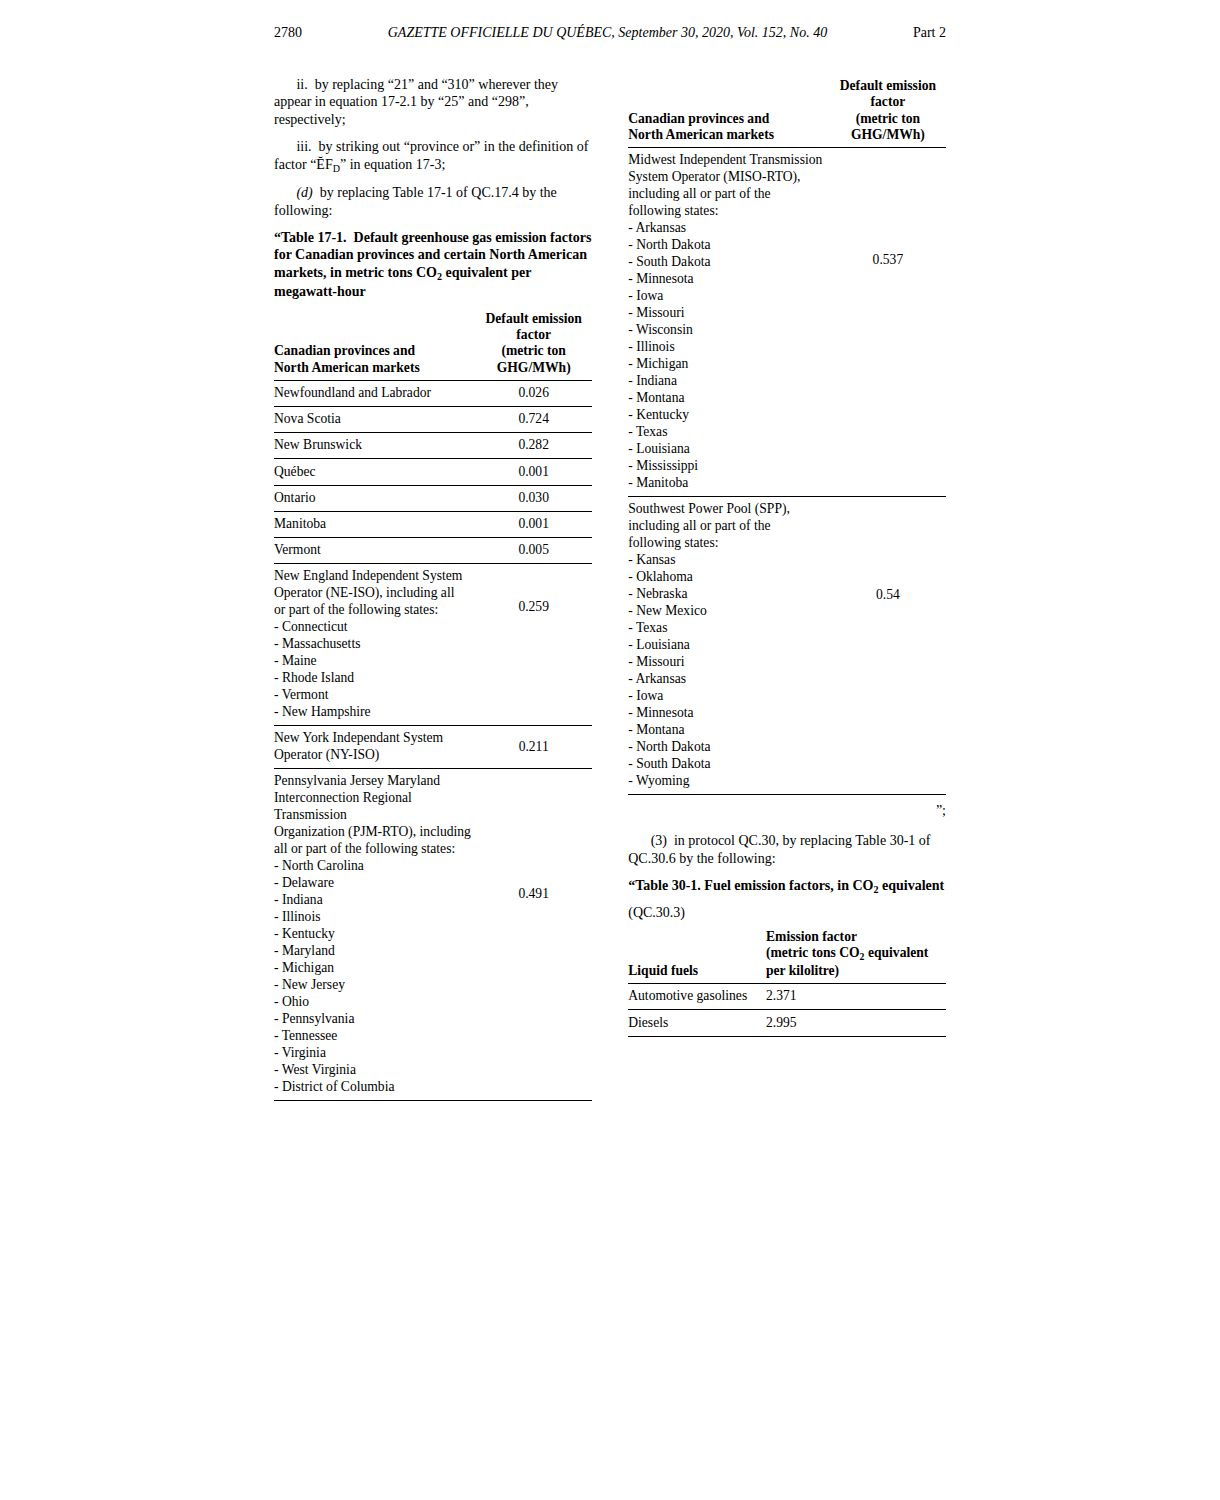2780
GAZETTE OFFICIELLE DU QUÉBEC, September 30, 2020, Vol. 152, No. 40
Part 2
ii. by replacing “21” and “310” wherever they appear in equation 17-2.1 by “25” and “298”, respectively;
iii. by striking out “province or” in the definition of factor “ĔFD” in equation 17-3;
(d) by replacing Table 17-1 of QC.17.4 by the following:
“Table 17-1. Default greenhouse gas emission factors for Canadian provinces and certain North American markets, in metric tons CO2 equivalent per megawatt-hour
| Canadian provinces and North American markets | Default emission factor (metric ton GHG/MWh) |
| --- | --- |
| Newfoundland and Labrador | 0.026 |
| Nova Scotia | 0.724 |
| New Brunswick | 0.282 |
| Québec | 0.001 |
| Ontario | 0.030 |
| Manitoba | 0.001 |
| Vermont | 0.005 |
| New England Independent System Operator (NE-ISO), including all or part of the following states: - Connecticut - Massachusetts - Maine - Rhode Island - Vermont - New Hampshire | 0.259 |
| New York Independant System Operator (NY-ISO) | 0.211 |
| Pennsylvania Jersey Maryland Interconnection Regional Transmission Organization (PJM-RTO), including all or part of the following states: - North Carolina - Delaware - Indiana - Illinois - Kentucky - Maryland - Michigan - New Jersey - Ohio - Pennsylvania - Tennessee - Virginia - West Virginia - District of Columbia | 0.491 |
| Canadian provinces and North American markets | Default emission factor (metric ton GHG/MWh) |
| --- | --- |
| Midwest Independent Transmission System Operator (MISO-RTO), including all or part of the following states: - Arkansas - North Dakota - South Dakota - Minnesota - Iowa - Missouri - Wisconsin - Illinois - Michigan - Indiana - Montana - Kentucky - Texas - Louisiana - Mississippi - Manitoba | 0.537 |
| Southwest Power Pool (SPP), including all or part of the following states: - Kansas - Oklahoma - Nebraska - New Mexico - Texas - Louisiana - Missouri - Arkansas - Iowa - Minnesota - Montana - North Dakota - South Dakota - Wyoming | 0.54 |
”;
(3) in protocol QC.30, by replacing Table 30-1 of QC.30.6 by the following:
“Table 30-1. Fuel emission factors, in CO2 equivalent
(QC.30.3)
| Liquid fuels | Emission factor (metric tons CO 2 equivalent per kilolitre) |
| --- | --- |
| Automotive gasolines | 2.371 |
| Diesels | 2.995 |